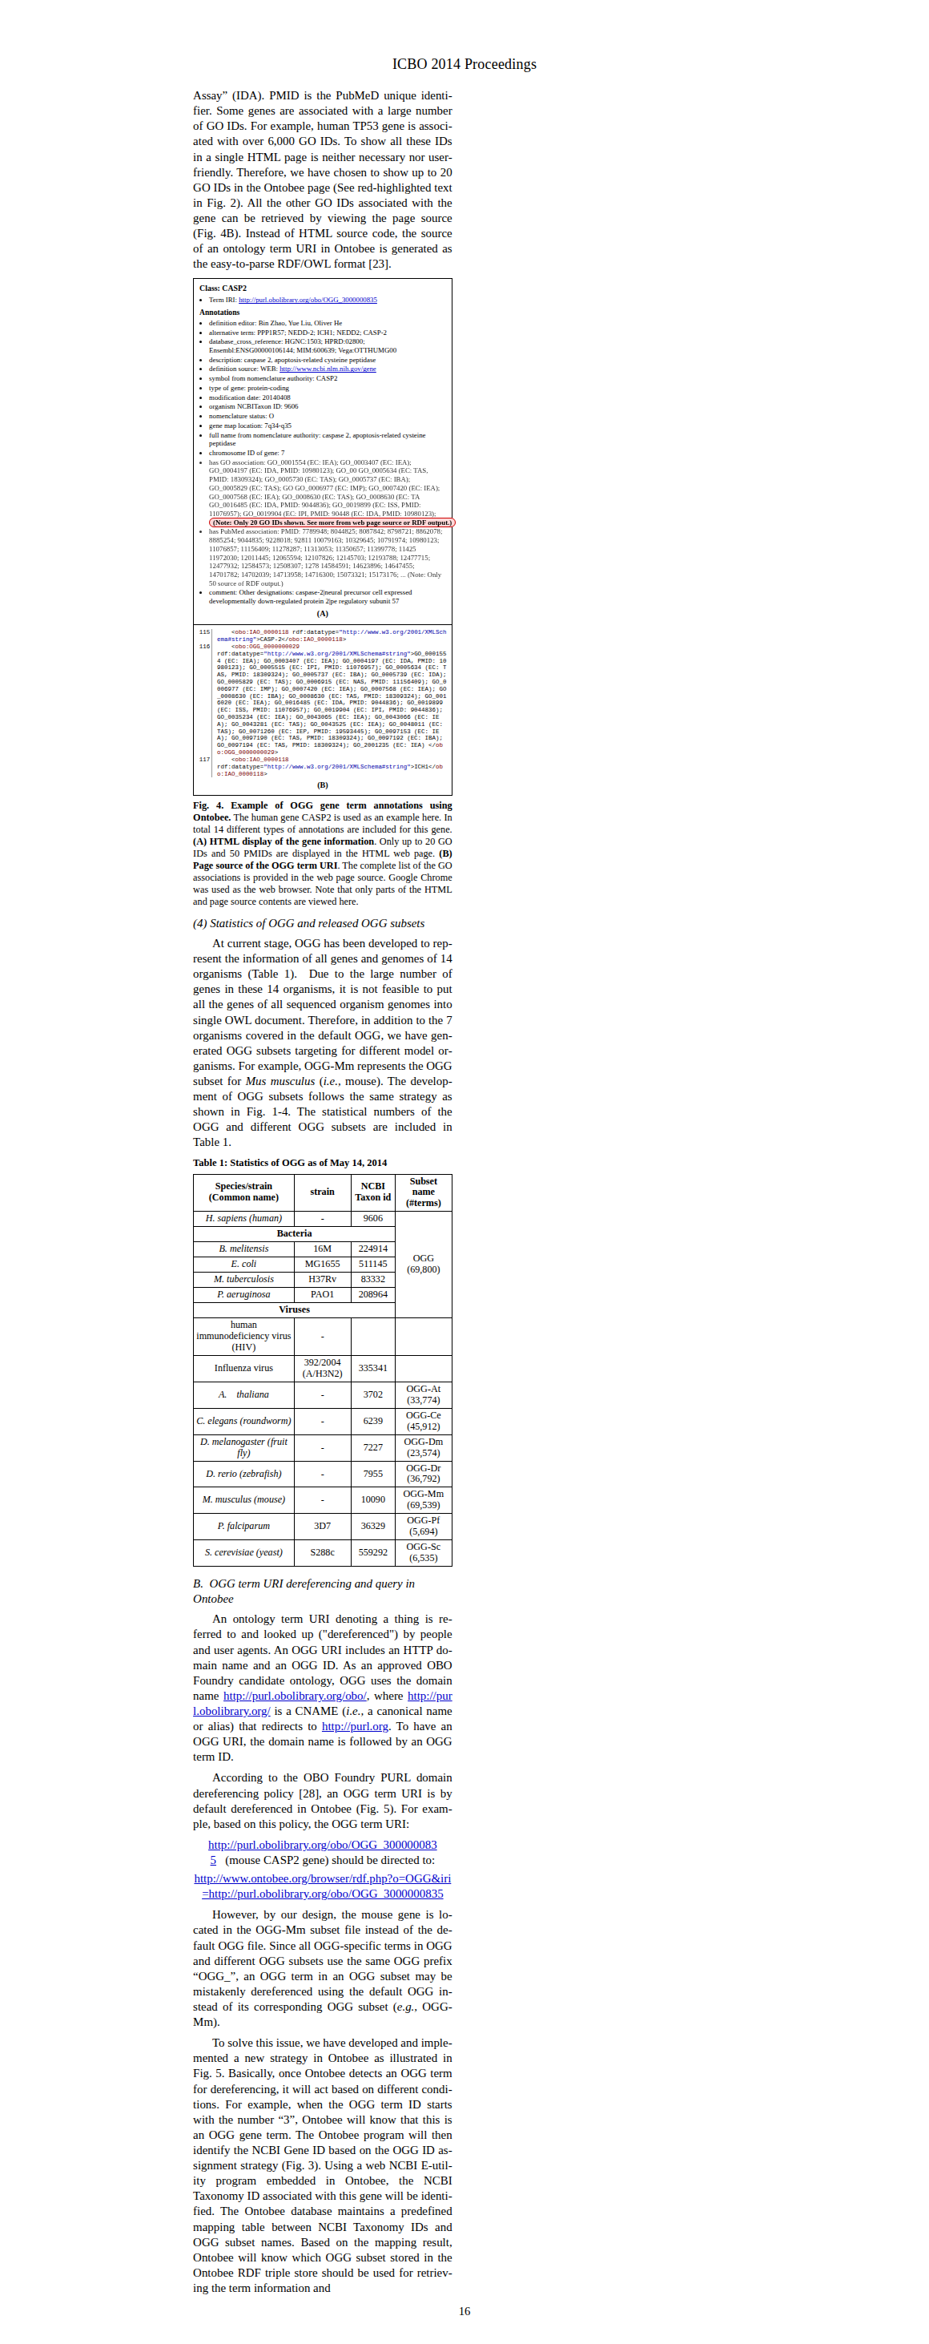ICBO 2014 Proceedings
Assay” (IDA). PMID is the PubMeD unique identifier. Some genes are associated with a large number of GO IDs. For example, human TP53 gene is associated with over 6,000 GO IDs. To show all these IDs in a single HTML page is neither necessary nor user-friendly. Therefore, we have chosen to show up to 20 GO IDs in the Ontobee page (See red-highlighted text in Fig. 2). All the other GO IDs associated with the gene can be retrieved by viewing the page source (Fig. 4B). Instead of HTML source code, the source of an ontology term URI in Ontobee is generated as the easy-to-parse RDF/OWL format [23].
Class: CASP2
Term IRI: http://purl.obolibrary.org/obo/OGG_3000000835
Annotations
definition editor: Bin Zhao, Yue Liu, Oliver He
alternative term: PPP1R57; NEDD-2; ICH1; NEDD2; CASP-2
database_cross_reference: HGNC:1503; HPRD:02800; Ensembl:ENSG00000106144; MIM:600639; Vega:OTTHUMG00
description: caspase 2, apoptosis-related cysteine peptidase
definition source: WEB: http://www.ncbi.nlm.nih.gov/gene
symbol from nomenclature authority: CASP2
type of gene: protein-coding
modification date: 20140408
organism NCBITaxon ID: 9606
nomenclature status: O
gene map location: 7q34-q35
full name from nomenclature authority: caspase 2, apoptosis-related cysteine peptidase
chromosome ID of gene: 7
has GO association: GO_0001554 (EC: IEA); GO_0003407 (EC: IEA); GO_0004197 (EC: IDA, PMID: 10980123); GO_00 GO_0005634 (EC: TAS, PMID: 18309324); GO_0005730 (EC: TAS); GO_0005737 (EC: IBA); GO_0005829 (EC: TAS); GO GO_0006977 (EC: IMP); GO_0007420 (EC: IEA); GO_0007568 (EC: IEA); GO_0008630 (EC: TAS); GO_0008630 (EC: TA GO_0016485 (EC: IDA, PMID: 9044836); GO_0019899 (EC: ISS, PMID: 11076957); GO_0019904 (EC: IPI, PMID: 90448 (EC: IDA, PMID: 10980123); (Note: Only 20 GO IDs shown. See more from web page source or RDF output.)
has PubMed association: PMID: 7789948; 8044825; 8087842; 8798721; 8862078; 8885254; 9044835; 9228018; 92811 10079163; 10329645; 10791974; 10980123; 11076857; 11156409; 11278287; 11313053; 11350657; 11399778; 11425 11972030; 12011445; 12065594; 12107826; 12145703; 12193788; 12477715; 12477932; 12584573; 12508307; 1278 14584591; 14623896; 14647455; 14701782; 14702039; 14713958; 14716300; 15073321; 15173176; ... (Note: Only 50 source of RDF output.)
comment: Other designations: caspase-2|neural precursor cell expressed developmentally down-regulated protein 2|pe regulatory subunit 57
(A)
115 <obo:IAO_0000118 rdf:datatype="http://www.w3.org/2001/XMLSchema#string">CASP-2</obo:IAO_0000118>
116 <obo:OGG_0000000029
rdf:datatype="http://www.w3.org/2001/XMLSchema#string">GO_0001554 (EC: IEA); GO_0003407 (EC: IEA); GO_0004197 (EC: IDA, PMID: 10980123); GO_0005515 (EC: IPI, PMID: 11076957); GO_0005634 (EC: TAS, PMID: 18309324); GO_0005737 (EC: IBA); GO_0005739 (EC: IDA); GO_0005829 (EC: TAS); GO_0006915 (EC: NAS, PMID: 11156409); GO_0006977 (EC: IMP); GO_0007420 (EC: IEA); GO_0007568 (EC: IEA); GO_0008630 (EC: IBA); GO_0008630 (EC: TAS, PMID: 18309324); GO_0016020 (EC: IEA); GO_0016485 (EC: IDA, PMID: 9044836); GO_0019899 (EC: ISS, PMID: 11076957); GO_0019904 (EC: IPI, PMID: 9044836); GO_0035234 (EC: IEA); GO_0043065 (EC: IEA); GO_0043066 (EC: IEA); GO_0043281 (EC: TAS); GO_0043525 (EC: IEA); GO_0048011 (EC: TAS); GO_0071260 (EC: IEP, PMID: 19593445); GO_0097153 (EC: IEA); GO_0097190 (EC: TAS, PMID: 18309324); GO_0097192 (EC: IBA); GO_0097194 (EC: TAS, PMID: 18309324); GO_2001235 (EC: IEA) </obo:OGG_0000000029>
117 <obo:IAO_0000118
rdf:datatype="http://www.w3.org/2001/XMLSchema#string">ICH1</obo:IAO_0000118>
(B)
Fig. 4. Example of OGG gene term annotations using Ontobee. The human gene CASP2 is used as an example here. In total 14 different types of annotations are included for this gene. (A) HTML display of the gene information. Only up to 20 GO IDs and 50 PMIDs are displayed in the HTML web page. (B) Page source of the OGG term URI. The complete list of the GO associations is provided in the web page source. Google Chrome was used as the web browser. Note that only parts of the HTML and page source contents are viewed here.
(4) Statistics of OGG and released OGG subsets
At current stage, OGG has been developed to represent the information of all genes and genomes of 14 organisms (Table 1). Due to the large number of genes in these 14 organisms, it is not feasible to put all the genes of all sequenced organism genomes into single OWL document. Therefore, in addition to the 7 organisms covered in the default OGG, we have generated OGG subsets targeting for different model organisms. For example, OGG-Mm represents the OGG subset for Mus musculus (i.e., mouse). The development of OGG subsets follows the same strategy as shown in Fig. 1-4. The statistical numbers of the OGG and different OGG subsets are included in Table 1.
Table 1: Statistics of OGG as of May 14, 2014
| Species/strain (Common name) | strain | NCBI Taxon id | Subset name (#terms) |
| --- | --- | --- | --- |
| H. sapiens (human) | - | 9606 | OGG (69,800) |
| Bacteria |
| B. melitensis | 16M | 224914 |
| E. coli | MG1655 | 511145 |
| M. tuberculosis | H37Rv | 83332 |
| P. aeruginosa | PAO1 | 208964 |
| Viruses |
| human immunodeficiency virus (HIV) | - | | |
| Influenza virus | 392/2004 (A/H3N2) | 335341 | |
| A. thaliana | - | 3702 | OGG-At (33,774) |
| C. elegans (roundworm) | - | 6239 | OGG-Ce (45,912) |
| D. melanogaster (fruit fly) | - | 7227 | OGG-Dm (23,574) |
| D. rerio (zebrafish) | - | 7955 | OGG-Dr (36,792) |
| M. musculus (mouse) | - | 10090 | OGG-Mm (69,539) |
| P. falciparum | 3D7 | 36329 | OGG-Pf (5,694) |
| S. cerevisiae (yeast) | S288c | 559292 | OGG-Sc (6,535) |
B. OGG term URI dereferencing and query in Ontobee
An ontology term URI denoting a thing is referred to and looked up ("dereferenced") by people and user agents. An OGG URI includes an HTTP domain name and an OGG ID. As an approved OBO Foundry candidate ontology, OGG uses the domain name http://purl.obolibrary.org/obo/, where http://purl.obolibrary.org/ is a CNAME (i.e., a canonical name or alias) that redirects to http://purl.org. To have an OGG URI, the domain name is followed by an OGG term ID.
According to the OBO Foundry PURL domain dereferencing policy [28], an OGG term URI is by default dereferenced in Ontobee (Fig. 5). For example, based on this policy, the OGG term URI:
http://purl.obolibrary.org/obo/OGG_3000000835 (mouse CASP2 gene) should be directed to:
http://www.ontobee.org/browser/rdf.php?o=OGG&iri=http://purl.obolibrary.org/obo/OGG_3000000835
However, by our design, the mouse gene is located in the OGG-Mm subset file instead of the default OGG file. Since all OGG-specific terms in OGG and different OGG subsets use the same OGG prefix “OGG_”, an OGG term in an OGG subset may be mistakenly dereferenced using the default OGG instead of its corresponding OGG subset (e.g., OGG-Mm).
To solve this issue, we have developed and implemented a new strategy in Ontobee as illustrated in Fig. 5. Basically, once Ontobee detects an OGG term for dereferencing, it will act based on different conditions. For example, when the OGG term ID starts with the number “3”, Ontobee will know that this is an OGG gene term. The Ontobee program will then identify the NCBI Gene ID based on the OGG ID assignment strategy (Fig. 3). Using a web NCBI E-utility program embedded in Ontobee, the NCBI Taxonomy ID associated with this gene will be identified. The Ontobee database maintains a predefined mapping table between NCBI Taxonomy IDs and OGG subset names. Based on the mapping result, Ontobee will know which OGG subset stored in the Ontobee RDF triple store should be used for retrieving the term information and
16